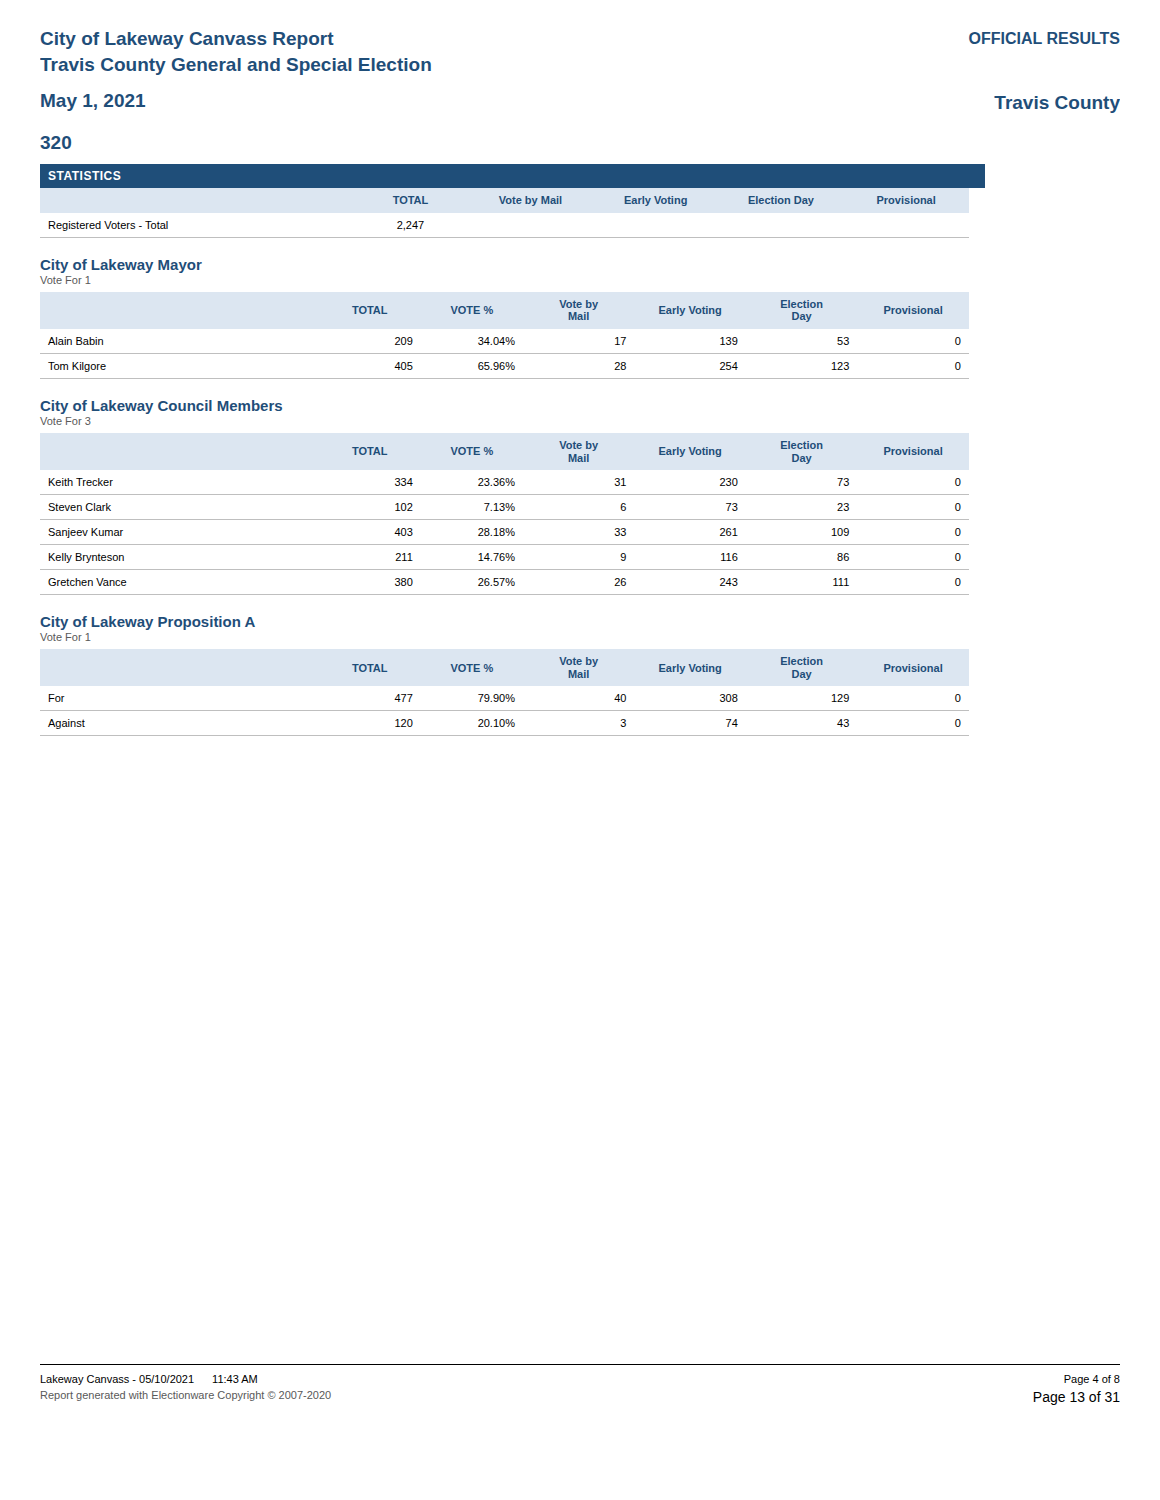City of Lakeway Canvass Report
Travis County General and Special Election
May 1, 2021
OFFICIAL RESULTS
Travis County
320
STATISTICS
| | TOTAL | Vote by Mail | Early Voting | Election Day | Provisional |
| --- | --- | --- | --- | --- | --- |
| Registered Voters - Total | 2,247 | | | | |
City of Lakeway Mayor
Vote For 1
| | TOTAL | VOTE % | Vote by Mail | Early Voting | Election Day | Provisional |
| --- | --- | --- | --- | --- | --- | --- |
| Alain Babin | 209 | 34.04% | 17 | 139 | 53 | 0 |
| Tom Kilgore | 405 | 65.96% | 28 | 254 | 123 | 0 |
City of Lakeway Council Members
Vote For 3
| | TOTAL | VOTE % | Vote by Mail | Early Voting | Election Day | Provisional |
| --- | --- | --- | --- | --- | --- | --- |
| Keith Trecker | 334 | 23.36% | 31 | 230 | 73 | 0 |
| Steven Clark | 102 | 7.13% | 6 | 73 | 23 | 0 |
| Sanjeev Kumar | 403 | 28.18% | 33 | 261 | 109 | 0 |
| Kelly Brynteson | 211 | 14.76% | 9 | 116 | 86 | 0 |
| Gretchen Vance | 380 | 26.57% | 26 | 243 | 111 | 0 |
City of Lakeway Proposition A
Vote For 1
| | TOTAL | VOTE % | Vote by Mail | Early Voting | Election Day | Provisional |
| --- | --- | --- | --- | --- | --- | --- |
| For | 477 | 79.90% | 40 | 308 | 129 | 0 |
| Against | 120 | 20.10% | 3 | 74 | 43 | 0 |
Lakeway Canvass - 05/10/2021 11:43 AM
Report generated with Electionware Copyright © 2007-2020
Page 4 of 8
Page 13 of 31